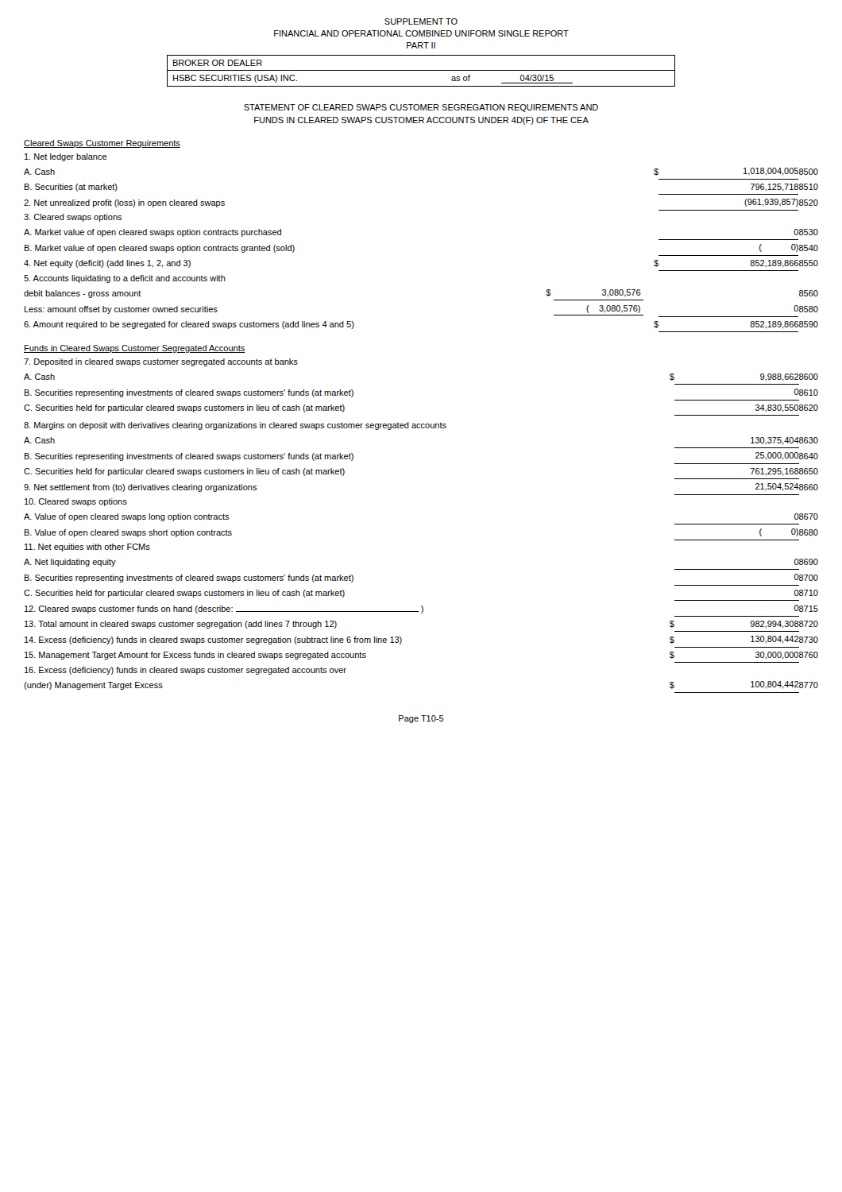SUPPLEMENT TO
FINANCIAL AND OPERATIONAL COMBINED UNIFORM SINGLE REPORT
PART II
| BROKER OR DEALER | |
| HSBC SECURITIES (USA) INC. | as of 04/30/15 |
STATEMENT OF CLEARED SWAPS CUSTOMER SEGREGATION REQUIREMENTS AND
FUNDS IN CLEARED SWAPS CUSTOMER ACCOUNTS UNDER 4D(F) OF THE CEA
Cleared Swaps Customer Requirements
| 1. Net ledger balance | | | | |
| A. Cash | | $ | 1,018,004,005 | 8500 |
| B. Securities (at market) | | | 796,125,718 | 8510 |
| 2. Net unrealized profit (loss) in open cleared swaps | | | (961,939,857) | 8520 |
| 3. Cleared swaps options | | | | |
| A. Market value of open cleared swaps option contracts purchased | | | 0 | 8530 |
| B. Market value of open cleared swaps option contracts granted (sold) | | | ( 0) | 8540 |
| 4. Net equity (deficit) (add lines 1, 2, and 3) | | $ | 852,189,866 | 8550 |
| 5. Accounts liquidating to a deficit and accounts with | | | | |
| debit balances - gross amount | $ 3,080,576 | | | 8560 |
| Less: amount offset by customer owned securities | ( 3,080,576) | | 0 | 8580 |
| 6. Amount required to be segregated for cleared swaps customers (add lines 4 and 5) | | $ | 852,189,866 | 8590 |
Funds in Cleared Swaps Customer Segregated Accounts
| 7. Deposited in cleared swaps customer segregated accounts at banks | | | | |
| A. Cash | | $ | 9,988,662 | 8600 |
| B. Securities representing investments of cleared swaps customers' funds (at market) | | | 0 | 8610 |
| C. Securities held for particular cleared swaps customers in lieu of cash (at market) | | | 34,830,550 | 8620 |
| 8. Margins on deposit with derivatives clearing organizations in cleared swaps customer segregated accounts |
| A. Cash | | | 130,375,404 | 8630 |
| B. Securities representing investments of cleared swaps customers' funds (at market) | | | 25,000,000 | 8640 |
| C. Securities held for particular cleared swaps customers in lieu of cash (at market) | | | 761,295,168 | 8650 |
| 9. Net settlement from (to) derivatives clearing organizations | | | 21,504,524 | 8660 |
| 10. Cleared swaps options | | | | |
| A. Value of open cleared swaps long option contracts | | | 0 | 8670 |
| B. Value of open cleared swaps short option contracts | | | ( 0) | 8680 |
| 11. Net equities with other FCMs | | | | |
| A. Net liquidating equity | | | 0 | 8690 |
| B. Securities representing investments of cleared swaps customers' funds (at market) | | | 0 | 8700 |
| C. Securities held for particular cleared swaps customers in lieu of cash (at market) | | | 0 | 8710 |
| 12. Cleared swaps customer funds on hand (describe: ) | | | 0 | 8715 |
| 13. Total amount in cleared swaps customer segregation (add lines 7 through 12) | | $ | 982,994,308 | 8720 |
| 14. Excess (deficiency) funds in cleared swaps customer segregation (subtract line 6 from line 13) | | $ | 130,804,442 | 8730 |
| 15. Management Target Amount for Excess funds in cleared swaps segregated accounts | | $ | 30,000,000 | 8760 |
| 16. Excess (deficiency) funds in cleared swaps customer segregated accounts over | | | | |
| (under) Management Target Excess | | $ | 100,804,442 | 8770 |
Page T10-5